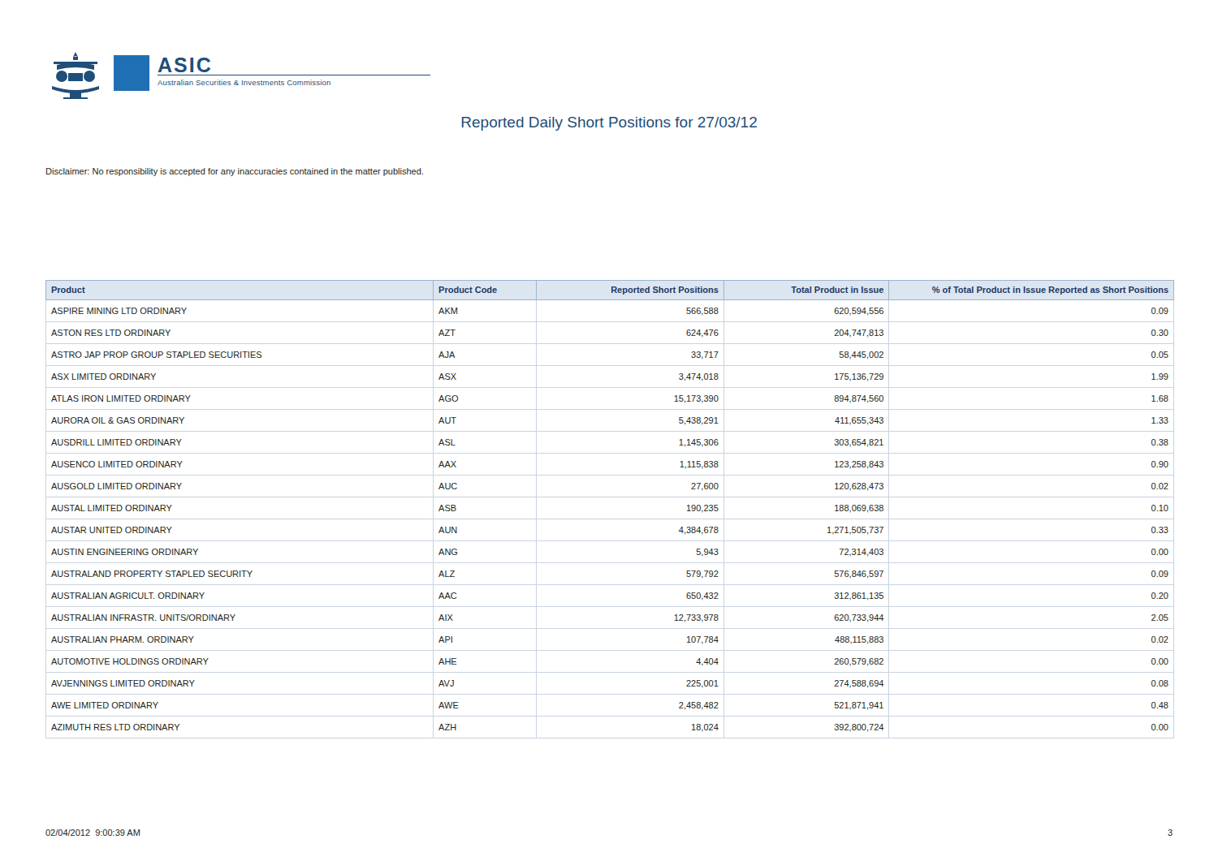ASIC
Australian Securities & Investments Commission
Reported Daily Short Positions for 27/03/12
Disclaimer: No responsibility is accepted for any inaccuracies contained in the matter published.
| Product | Product Code | Reported Short Positions | Total Product in Issue | % of Total Product in Issue Reported as Short Positions |
| --- | --- | --- | --- | --- |
| ASPIRE MINING LTD ORDINARY | AKM | 566,588 | 620,594,556 | 0.09 |
| ASTON RES LTD ORDINARY | AZT | 624,476 | 204,747,813 | 0.30 |
| ASTRO JAP PROP GROUP STAPLED SECURITIES | AJA | 33,717 | 58,445,002 | 0.05 |
| ASX LIMITED ORDINARY | ASX | 3,474,018 | 175,136,729 | 1.99 |
| ATLAS IRON LIMITED ORDINARY | AGO | 15,173,390 | 894,874,560 | 1.68 |
| AURORA OIL & GAS ORDINARY | AUT | 5,438,291 | 411,655,343 | 1.33 |
| AUSDRILL LIMITED ORDINARY | ASL | 1,145,306 | 303,654,821 | 0.38 |
| AUSENCO LIMITED ORDINARY | AAX | 1,115,838 | 123,258,843 | 0.90 |
| AUSGOLD LIMITED ORDINARY | AUC | 27,600 | 120,628,473 | 0.02 |
| AUSTAL LIMITED ORDINARY | ASB | 190,235 | 188,069,638 | 0.10 |
| AUSTAR UNITED ORDINARY | AUN | 4,384,678 | 1,271,505,737 | 0.33 |
| AUSTIN ENGINEERING ORDINARY | ANG | 5,943 | 72,314,403 | 0.00 |
| AUSTRALAND PROPERTY STAPLED SECURITY | ALZ | 579,792 | 576,846,597 | 0.09 |
| AUSTRALIAN AGRICULT. ORDINARY | AAC | 650,432 | 312,861,135 | 0.20 |
| AUSTRALIAN INFRASTR. UNITS/ORDINARY | AIX | 12,733,978 | 620,733,944 | 2.05 |
| AUSTRALIAN PHARM. ORDINARY | API | 107,784 | 488,115,883 | 0.02 |
| AUTOMOTIVE HOLDINGS ORDINARY | AHE | 4,404 | 260,579,682 | 0.00 |
| AVJENNINGS LIMITED ORDINARY | AVJ | 225,001 | 274,588,694 | 0.08 |
| AWE LIMITED ORDINARY | AWE | 2,458,482 | 521,871,941 | 0.48 |
| AZIMUTH RES LTD ORDINARY | AZH | 18,024 | 392,800,724 | 0.00 |
02/04/2012 9:00:39 AM
3